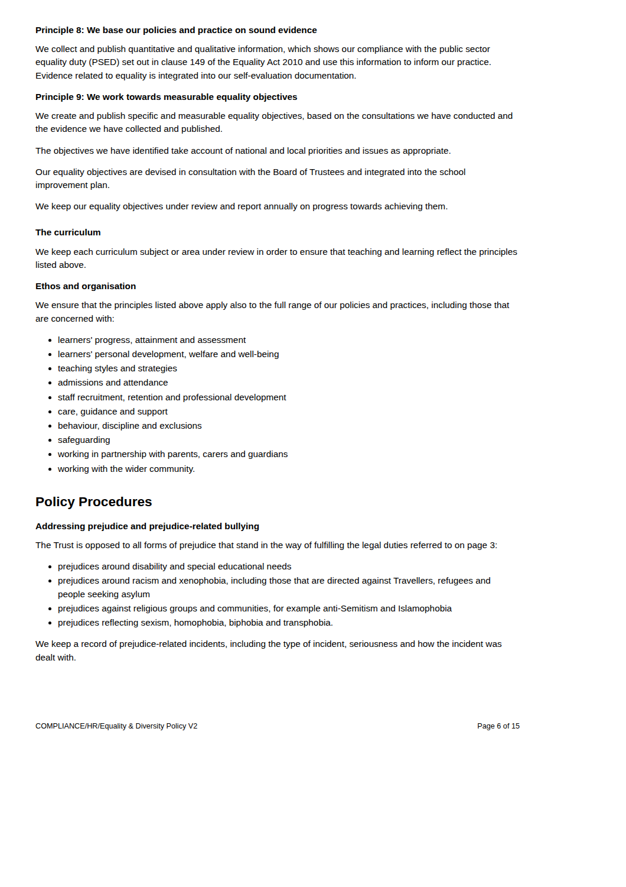Principle 8: We base our policies and practice on sound evidence
We collect and publish quantitative and qualitative information, which shows our compliance with the public sector equality duty (PSED) set out in clause 149 of the Equality Act 2010 and use this information to inform our practice. Evidence related to equality is integrated into our self-evaluation documentation.
Principle 9: We work towards measurable equality objectives
We create and publish specific and measurable equality objectives, based on the consultations we have conducted and the evidence we have collected and published.
The objectives we have identified take account of national and local priorities and issues as appropriate.
Our equality objectives are devised in consultation with the Board of Trustees and integrated into the school improvement plan.
We keep our equality objectives under review and report annually on progress towards achieving them.
The curriculum
We keep each curriculum subject or area under review in order to ensure that teaching and learning reflect the principles listed above.
Ethos and organisation
We ensure that the principles listed above apply also to the full range of our policies and practices, including those that are concerned with:
learners' progress, attainment and assessment
learners' personal development, welfare and well-being
teaching styles and strategies
admissions and attendance
staff recruitment, retention and professional development
care, guidance and support
behaviour, discipline and exclusions
safeguarding
working in partnership with parents, carers and guardians
working with the wider community.
Policy Procedures
Addressing prejudice and prejudice-related bullying
The Trust is opposed to all forms of prejudice that stand in the way of fulfilling the legal duties referred to on page 3:
prejudices around disability and special educational needs
prejudices around racism and xenophobia, including those that are directed against Travellers, refugees and people seeking asylum
prejudices against religious groups and communities, for example anti-Semitism and Islamophobia
prejudices reflecting sexism, homophobia, biphobia and transphobia.
We keep a record of prejudice-related incidents, including the type of incident, seriousness and how the incident was dealt with.
COMPLIANCE/HR/Equality & Diversity Policy V2 Page 6 of 15